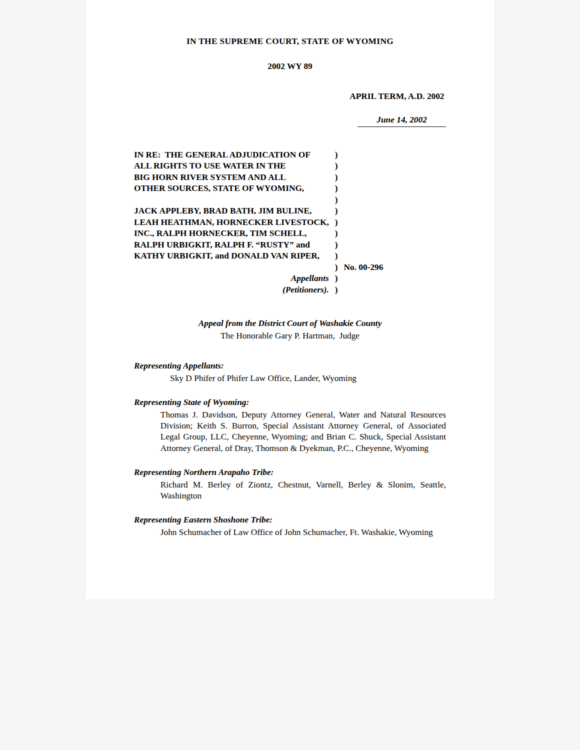IN THE SUPREME COURT, STATE OF WYOMING
2002 WY 89
APRIL TERM, A.D. 2002
June 14, 2002
| IN RE: THE GENERAL ADJUDICATION OF | ) | |
| ALL RIGHTS TO USE WATER IN THE | ) | |
| BIG HORN RIVER SYSTEM AND ALL | ) | |
| OTHER SOURCES, STATE OF WYOMING, | ) | |
| | ) | |
| JACK APPLEBY, BRAD BATH, JIM BULINE, | ) | |
| LEAH HEATHMAN, HORNECKER LIVESTOCK, | ) | |
| INC., RALPH HORNECKER, TIM SCHELL, | ) | |
| RALPH URBIGKIT, RALPH F. “RUSTY” and | ) | |
| KATHY URBIGKIT, and DONALD VAN RIPER, | ) | |
| | ) | No. 00-296 |
| Appellants | ) | |
| (Petitioners). | ) | |
Appeal from the District Court of Washakie County
The Honorable Gary P. Hartman, Judge
Representing Appellants:
Sky D Phifer of Phifer Law Office, Lander, Wyoming
Representing State of Wyoming:
Thomas J. Davidson, Deputy Attorney General, Water and Natural Resources Division; Keith S. Burron, Special Assistant Attorney General, of Associated Legal Group, LLC, Cheyenne, Wyoming; and Brian C. Shuck, Special Assistant Attorney General, of Dray, Thomson & Dyekman, P.C., Cheyenne, Wyoming
Representing Northern Arapaho Tribe:
Richard M. Berley of Ziontz, Chestnut, Varnell, Berley & Slonim, Seattle, Washington
Representing Eastern Shoshone Tribe:
John Schumacher of Law Office of John Schumacher, Ft. Washakie, Wyoming